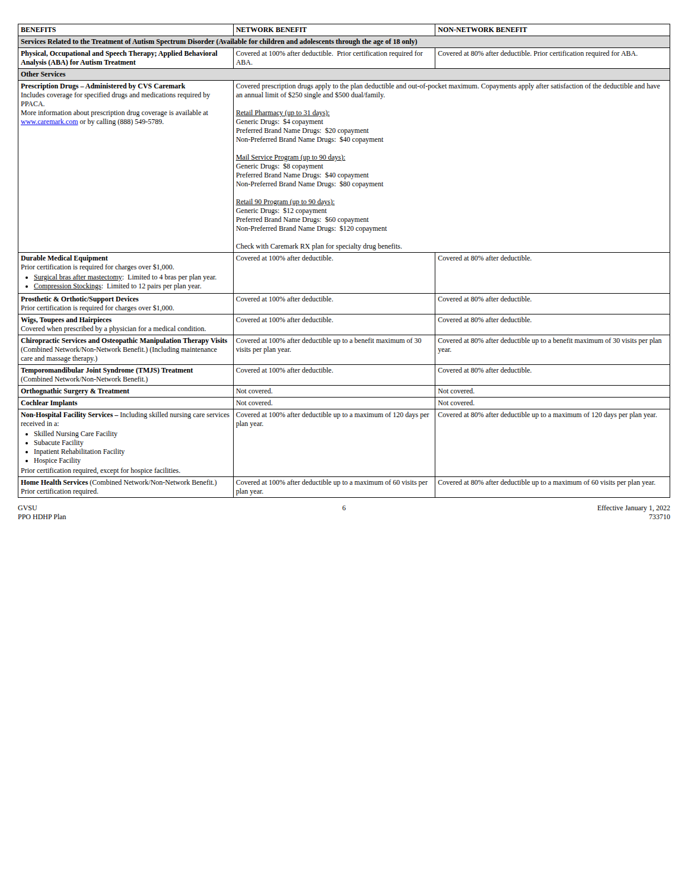| BENEFITS | NETWORK BENEFIT | NON-NETWORK BENEFIT |
| Services Related to the Treatment of Autism Spectrum Disorder (Available for children and adolescents through the age of 18 only) |
| Physical, Occupational and Speech Therapy; Applied Behavioral Analysis (ABA) for Autism Treatment | Covered at 100% after deductible. Prior certification required for ABA. | Covered at 80% after deductible. Prior certification required for ABA. |
| Other Services |
| Prescription Drugs – Administered by CVS Caremark Includes coverage for specified drugs and medications required by PPACA. More information about prescription drug coverage is available at www.caremark.com or by calling (888) 549-5789. | Covered prescription drugs apply to the plan deductible and out-of-pocket maximum. Copayments apply after satisfaction of the deductible and have an annual limit of $250 single and $500 dual/family. Retail Pharmacy (up to 31 days): Generic Drugs: $4 copayment Preferred Brand Name Drugs: $20 copayment Non-Preferred Brand Name Drugs: $40 copayment Mail Service Program (up to 90 days): Generic Drugs: $8 copayment Preferred Brand Name Drugs: $40 copayment Non-Preferred Brand Name Drugs: $80 copayment Retail 90 Program (up to 90 days): Generic Drugs: $12 copayment Preferred Brand Name Drugs: $60 copayment Non-Preferred Brand Name Drugs: $120 copayment Check with Caremark RX plan for specialty drug benefits. |
| Durable Medical Equipment Prior certification is required for charges over $1,000. Surgical bras after mastectomy : Limited to 4 bras per plan year. Compression Stockings : Limited to 12 pairs per plan year. | Covered at 100% after deductible. | Covered at 80% after deductible. |
| Prosthetic & Orthotic/Support Devices Prior certification is required for charges over $1,000. | Covered at 100% after deductible. | Covered at 80% after deductible. |
| Wigs, Toupees and Hairpieces Covered when prescribed by a physician for a medical condition. | Covered at 100% after deductible. | Covered at 80% after deductible. |
| Chiropractic Services and Osteopathic Manipulation Therapy Visits (Combined Network/Non-Network Benefit.) (Including maintenance care and massage therapy.) | Covered at 100% after deductible up to a benefit maximum of 30 visits per plan year. | Covered at 80% after deductible up to a benefit maximum of 30 visits per plan year. |
| Temporomandibular Joint Syndrome (TMJS) Treatment (Combined Network/Non-Network Benefit.) | Covered at 100% after deductible. | Covered at 80% after deductible. |
| Orthognathic Surgery & Treatment | Not covered. | Not covered. |
| Cochlear Implants | Not covered. | Not covered. |
| Non-Hospital Facility Services – Including skilled nursing care services received in a: Skilled Nursing Care Facility Subacute Facility Inpatient Rehabilitation Facility Hospice Facility Prior certification required, except for hospice facilities. | Covered at 100% after deductible up to a maximum of 120 days per plan year. | Covered at 80% after deductible up to a maximum of 120 days per plan year. |
| Home Health Services (Combined Network/Non-Network Benefit.) Prior certification required. | Covered at 100% after deductible up to a maximum of 60 visits per plan year. | Covered at 80% after deductible up to a maximum of 60 visits per plan year. |
| GVSU PPO HDHP Plan | 6 | Effective January 1, 2022 733710 |